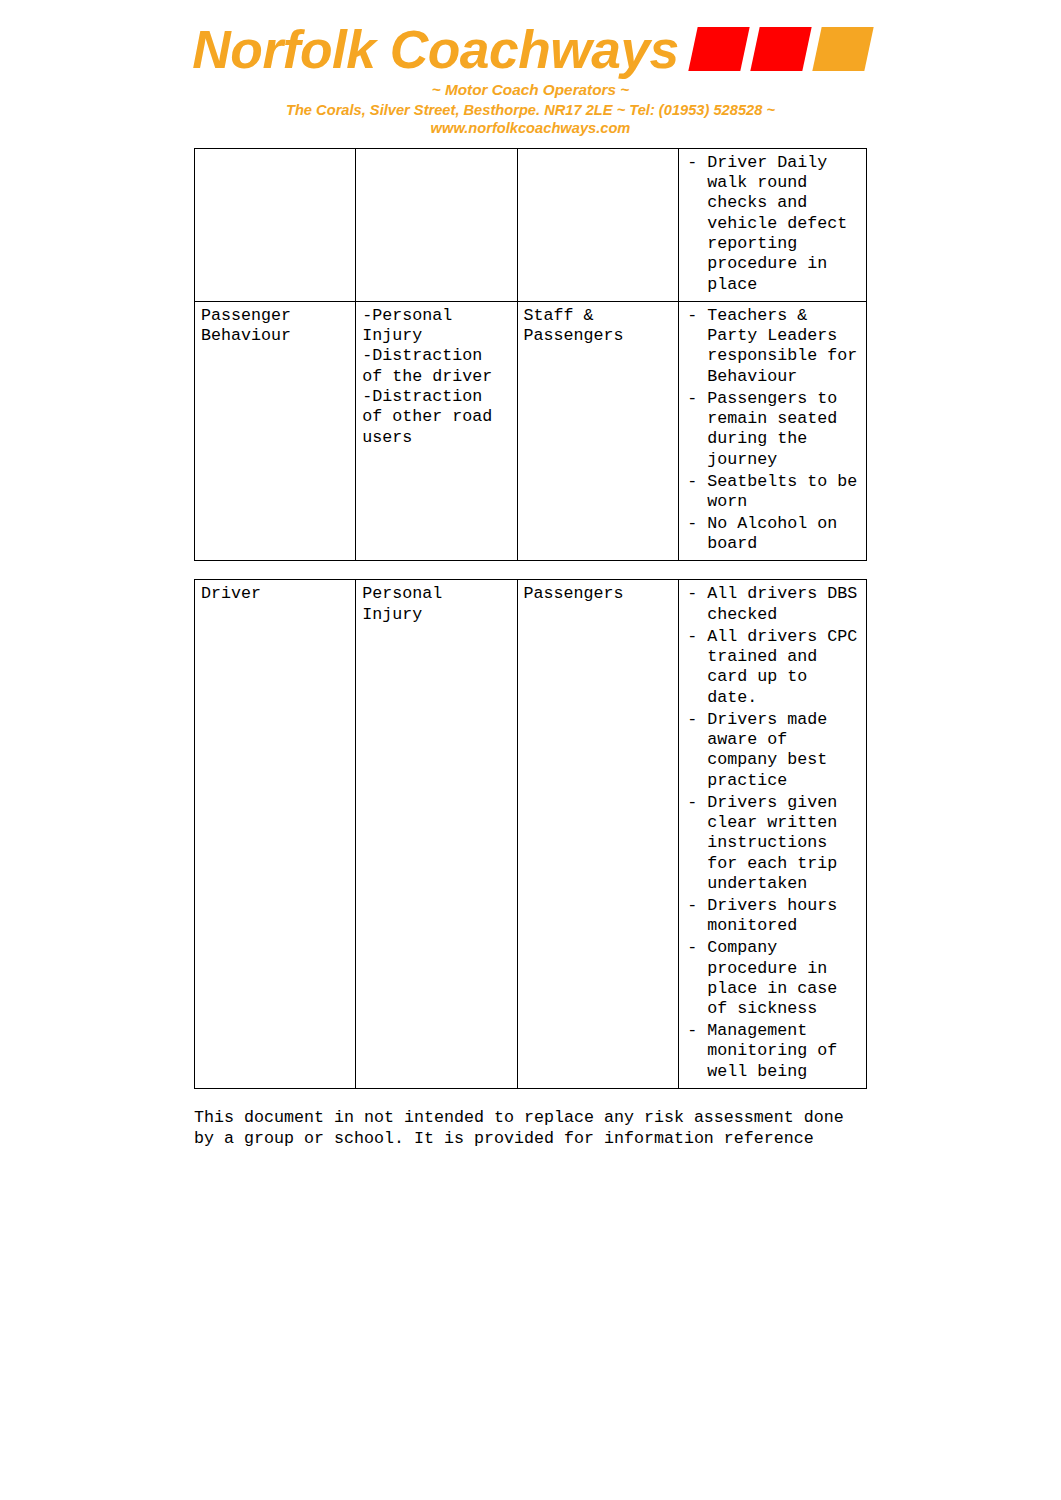Norfolk Coachways
~ Motor Coach Operators ~
The Corals, Silver Street, Besthorpe. NR17 2LE ~ Tel: (01953) 528528 ~ www.norfolkcoachways.com
| | | | Driver Daily walk round checks and vehicle defect reporting procedure in place |
| Passenger Behaviour | -Personal Injury -Distraction of the driver -Distraction of other road users | Staff & Passengers | Teachers & Party Leaders responsible for Behaviour Passengers to remain seated during the journey Seatbelts to be worn No Alcohol on board |
| Driver | Personal Injury | Passengers | All drivers DBS checked All drivers CPC trained and card up to date. Drivers made aware of company best practice Drivers given clear written instructions for each trip undertaken Drivers hours monitored Company procedure in place in case of sickness Management monitoring of well being |
This document in not intended to replace any risk assessment done by a group or school. It is provided for information reference